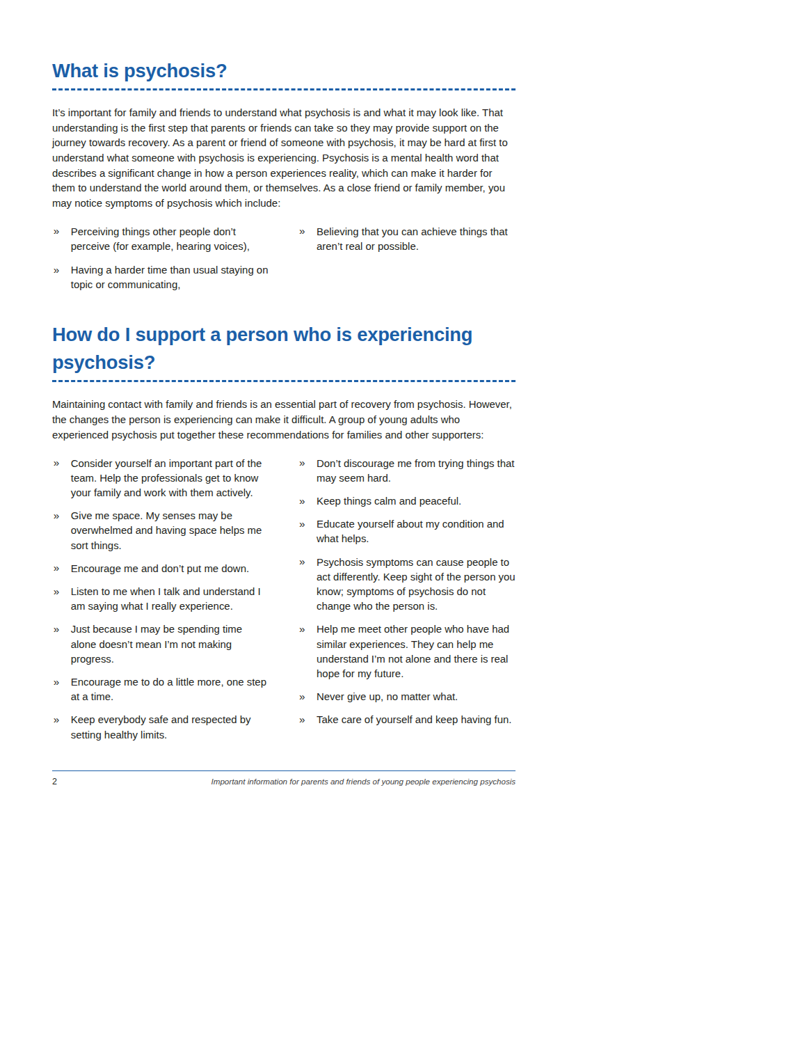What is psychosis?
It’s important for family and friends to understand what psychosis is and what it may look like. That understanding is the first step that parents or friends can take so they may provide support on the journey towards recovery. As a parent or friend of someone with psychosis, it may be hard at first to understand what someone with psychosis is experiencing. Psychosis is a mental health word that describes a significant change in how a person experiences reality, which can make it harder for them to understand the world around them, or themselves. As a close friend or family member, you may notice symptoms of psychosis which include:
Perceiving things other people don’t perceive (for example, hearing voices),
Having a harder time than usual staying on topic or communicating,
Believing that you can achieve things that aren’t real or possible.
How do I support a person who is experiencing psychosis?
Maintaining contact with family and friends is an essential part of recovery from psychosis. However, the changes the person is experiencing can make it difficult. A group of young adults who experienced psychosis put together these recommendations for families and other supporters:
Consider yourself an important part of the team. Help the professionals get to know your family and work with them actively.
Give me space. My senses may be overwhelmed and having space helps me sort things.
Encourage me and don’t put me down.
Listen to me when I talk and understand I am saying what I really experience.
Just because I may be spending time alone doesn’t mean I’m not making progress.
Encourage me to do a little more, one step at a time.
Keep everybody safe and respected by setting healthy limits.
Don’t discourage me from trying things that may seem hard.
Keep things calm and peaceful.
Educate yourself about my condition and what helps.
Psychosis symptoms can cause people to act differently. Keep sight of the person you know; symptoms of psychosis do not change who the person is.
Help me meet other people who have had similar experiences. They can help me understand I’m not alone and there is real hope for my future.
Never give up, no matter what.
Take care of yourself and keep having fun.
2 Important information for parents and friends of young people experiencing psychosis